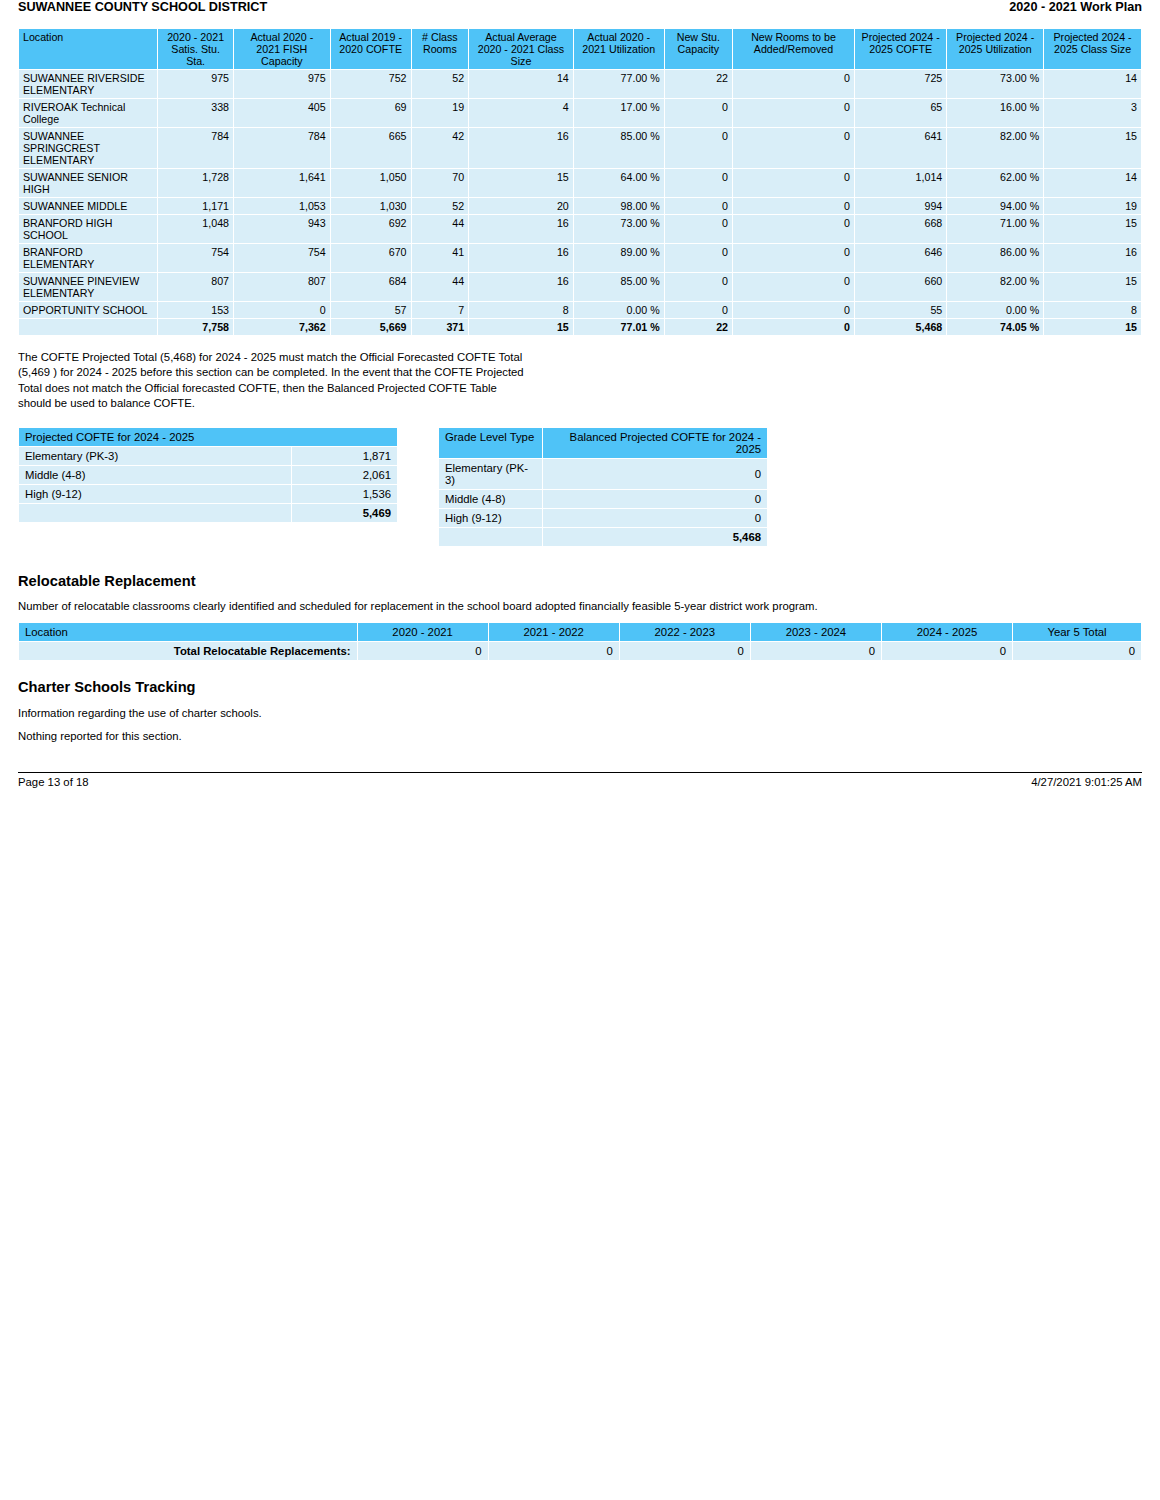SUWANNEE COUNTY SCHOOL DISTRICT 2020 - 2021 Work Plan
| Location | 2020 - 2021 Satis. Stu. Sta. | Actual 2020 - 2021 FISH Capacity | Actual 2019 - 2020 COFTE | # Class Rooms | Actual Average 2020 - 2021 Class Size | Actual 2020 - 2021 Utilization | New Stu. Capacity | New Rooms to be Added/Removed | Projected 2024 - 2025 COFTE | Projected 2024 - 2025 Utilization | Projected 2024 - 2025 Class Size |
| --- | --- | --- | --- | --- | --- | --- | --- | --- | --- | --- | --- |
| SUWANNEE RIVERSIDE ELEMENTARY | 975 | 975 | 752 | 52 | 14 | 77.00 % | 22 | 0 | 725 | 73.00 % | 14 |
| RIVEROAK Technical College | 338 | 405 | 69 | 19 | 4 | 17.00 % | 0 | 0 | 65 | 16.00 % | 3 |
| SUWANNEE SPRINGCREST ELEMENTARY | 784 | 784 | 665 | 42 | 16 | 85.00 % | 0 | 0 | 641 | 82.00 % | 15 |
| SUWANNEE SENIOR HIGH | 1,728 | 1,641 | 1,050 | 70 | 15 | 64.00 % | 0 | 0 | 1,014 | 62.00 % | 14 |
| SUWANNEE MIDDLE | 1,171 | 1,053 | 1,030 | 52 | 20 | 98.00 % | 0 | 0 | 994 | 94.00 % | 19 |
| BRANFORD HIGH SCHOOL | 1,048 | 943 | 692 | 44 | 16 | 73.00 % | 0 | 0 | 668 | 71.00 % | 15 |
| BRANFORD ELEMENTARY | 754 | 754 | 670 | 41 | 16 | 89.00 % | 0 | 0 | 646 | 86.00 % | 16 |
| SUWANNEE PINEVIEW ELEMENTARY | 807 | 807 | 684 | 44 | 16 | 85.00 % | 0 | 0 | 660 | 82.00 % | 15 |
| OPPORTUNITY SCHOOL | 153 | 0 | 57 | 7 | 8 | 0.00 % | 0 | 0 | 55 | 0.00 % | 8 |
| | 7,758 | 7,362 | 5,669 | 371 | 15 | 77.01 % | 22 | 0 | 5,468 | 74.05 % | 15 |
The COFTE Projected Total (5,468) for 2024 - 2025 must match the Official Forecasted COFTE Total
(5,469 ) for 2024 - 2025 before this section can be completed. In the event that the COFTE Projected
Total does not match the Official forecasted COFTE, then the Balanced Projected COFTE Table
should be used to balance COFTE.
| Projected COFTE for 2024 - 2025 |
| --- |
| Elementary (PK-3) | 1,871 |
| Middle (4-8) | 2,061 |
| High (9-12) | 1,536 |
| | 5,469 |
| Grade Level Type | Balanced Projected COFTE for 2024 - 2025 |
| --- | --- |
| Elementary (PK-3) | 0 |
| Middle (4-8) | 0 |
| High (9-12) | 0 |
| | 5,468 |
Relocatable Replacement
Number of relocatable classrooms clearly identified and scheduled for replacement in the school board adopted financially feasible 5-year district work program.
| Location | 2020 - 2021 | 2021 - 2022 | 2022 - 2023 | 2023 - 2024 | 2024 - 2025 | Year 5 Total |
| --- | --- | --- | --- | --- | --- | --- |
| Total Relocatable Replacements: | 0 | 0 | 0 | 0 | 0 | 0 |
Charter Schools Tracking
Information regarding the use of charter schools.
Nothing reported for this section.
Page 13 of 18 4/27/2021 9:01:25 AM